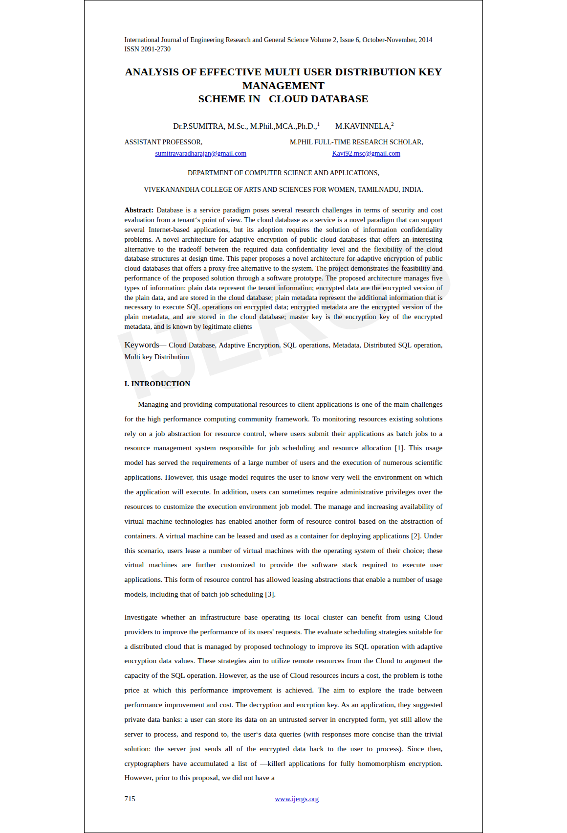IJERGS
International Journal of Engineering Research and General Science Volume 2, Issue 6, October-November, 2014
ISSN 2091-2730
ANALYSIS OF EFFECTIVE MULTI USER DISTRIBUTION KEY MANAGEMENT
SCHEME IN CLOUD DATABASE
Dr.P.SUMITRA, M.Sc., M.Phil.,MCA.,Ph.D.,1 M.KAVINNELA,2
ASSISTANT PROFESSOR,
M.PHIL FULL-TIME RESEARCH SCHOLAR,
sumitravaradharajan@gmail.com
Kavi92.msc@gmail.com
DEPARTMENT OF COMPUTER SCIENCE AND APPLICATIONS,
VIVEKANANDHA COLLEGE OF ARTS AND SCIENCES FOR WOMEN, TAMILNADU, INDIA.
Abstract: Database is a service paradigm poses several research challenges in terms of security and cost evaluation from a tenant‘s point of view. The cloud database as a service is a novel paradigm that can support several Internet-based applications, but its adoption requires the solution of information confidentiality problems. A novel architecture for adaptive encryption of public cloud databases that offers an interesting alternative to the tradeoff between the required data confidentiality level and the flexibility of the cloud database structures at design time. This paper proposes a novel architecture for adaptive encryption of public cloud databases that offers a proxy-free alternative to the system. The project demonstrates the feasibility and performance of the proposed solution through a software prototype. The proposed architecture manages five types of information: plain data represent the tenant information; encrypted data are the encrypted version of the plain data, and are stored in the cloud database; plain metadata represent the additional information that is necessary to execute SQL operations on encrypted data; encrypted metadata are the encrypted version of the plain metadata, and are stored in the cloud database; master key is the encryption key of the encrypted metadata, and is known by legitimate clients
Keywords— Cloud Database, Adaptive Encryption, SQL operations, Metadata, Distributed SQL operation, Multi key Distribution
I. INTRODUCTION
Managing and providing computational resources to client applications is one of the main challenges for the high performance computing community framework. To monitoring resources existing solutions rely on a job abstraction for resource control, where users submit their applications as batch jobs to a resource management system responsible for job scheduling and resource allocation [1]. This usage model has served the requirements of a large number of users and the execution of numerous scientific applications. However, this usage model requires the user to know very well the environment on which the application will execute. In addition, users can sometimes require administrative privileges over the resources to customize the execution environment job model. The manage and increasing availability of virtual machine technologies has enabled another form of resource control based on the abstraction of containers. A virtual machine can be leased and used as a container for deploying applications [2]. Under this scenario, users lease a number of virtual machines with the operating system of their choice; these virtual machines are further customized to provide the software stack required to execute user applications. This form of resource control has allowed leasing abstractions that enable a number of usage models, including that of batch job scheduling [3].
Investigate whether an infrastructure base operating its local cluster can benefit from using Cloud providers to improve the performance of its users' requests. The evaluate scheduling strategies suitable for a distributed cloud that is managed by proposed technology to improve its SQL operation with adaptive encryption data values. These strategies aim to utilize remote resources from the Cloud to augment the capacity of the SQL operation. However, as the use of Cloud resources incurs a cost, the problem is tothe price at which this performance improvement is achieved. The aim to explore the trade between performance improvement and cost. The decryption and encrption key. As an application, they suggested private data banks: a user can store its data on an untrusted server in encrypted form, yet still allow the server to process, and respond to, the user‘s data queries (with responses more concise than the trivial solution: the server just sends all of the encrypted data back to the user to process). Since then, cryptographers have accumulated a list of ―killer‖ applications for fully homomorphism encryption. However, prior to this proposal, we did not have a
715 www.ijergs.org